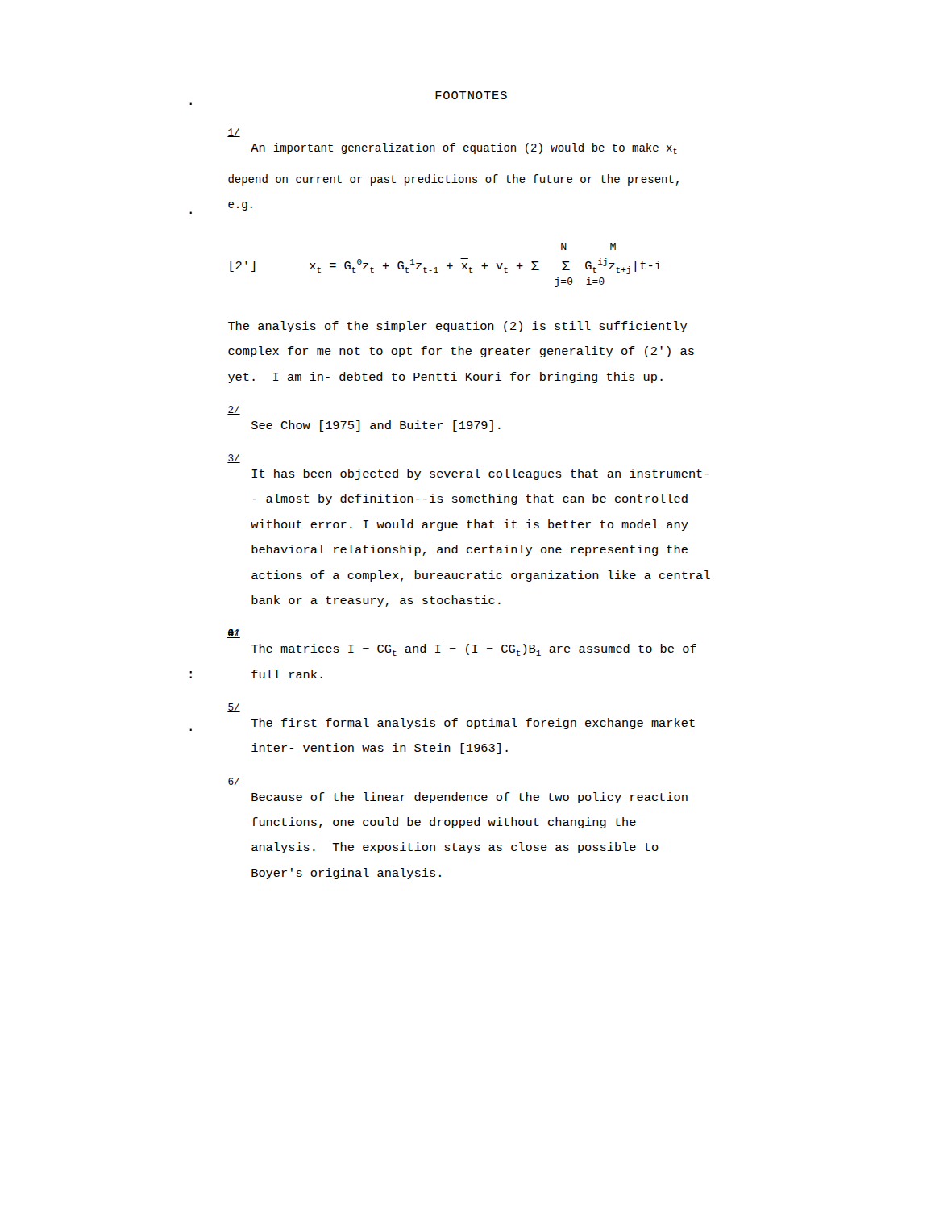.
.
:
.
FOOTNOTES
1/An important generalization of equation (2) would be to make xt
depend on current or past predictions of the future or the present, e.g.
[2'] N M xt = Gt0zt + Gt1zt-1 + xt + vt + Σ Σ Gtijzt+j|t-i j=0 i=0
The analysis of the simpler equation (2) is still sufficiently complex for me not to opt for the greater generality of (2') as yet. I am in- debted to Pentti Kouri for bringing this up.
2/See Chow [1975] and Buiter [1979].
3/It has been objected by several colleagues that an instrument-- almost by definition--is something that can be controlled without error. I would argue that it is better to model any behavioral relationship, and certainly one representing the actions of a complex, bureaucratic organization like a central bank or a treasury, as stochastic.
4/The matrices I − CGt0 and I − (I − CGt0)−1B1 are assumed to be of full rank.
5/The first formal analysis of optimal foreign exchange market inter- vention was in Stein [1963].
6/Because of the linear dependence of the two policy reaction functions, one could be dropped without changing the analysis. The exposition stays as close as possible to Boyer's original analysis.